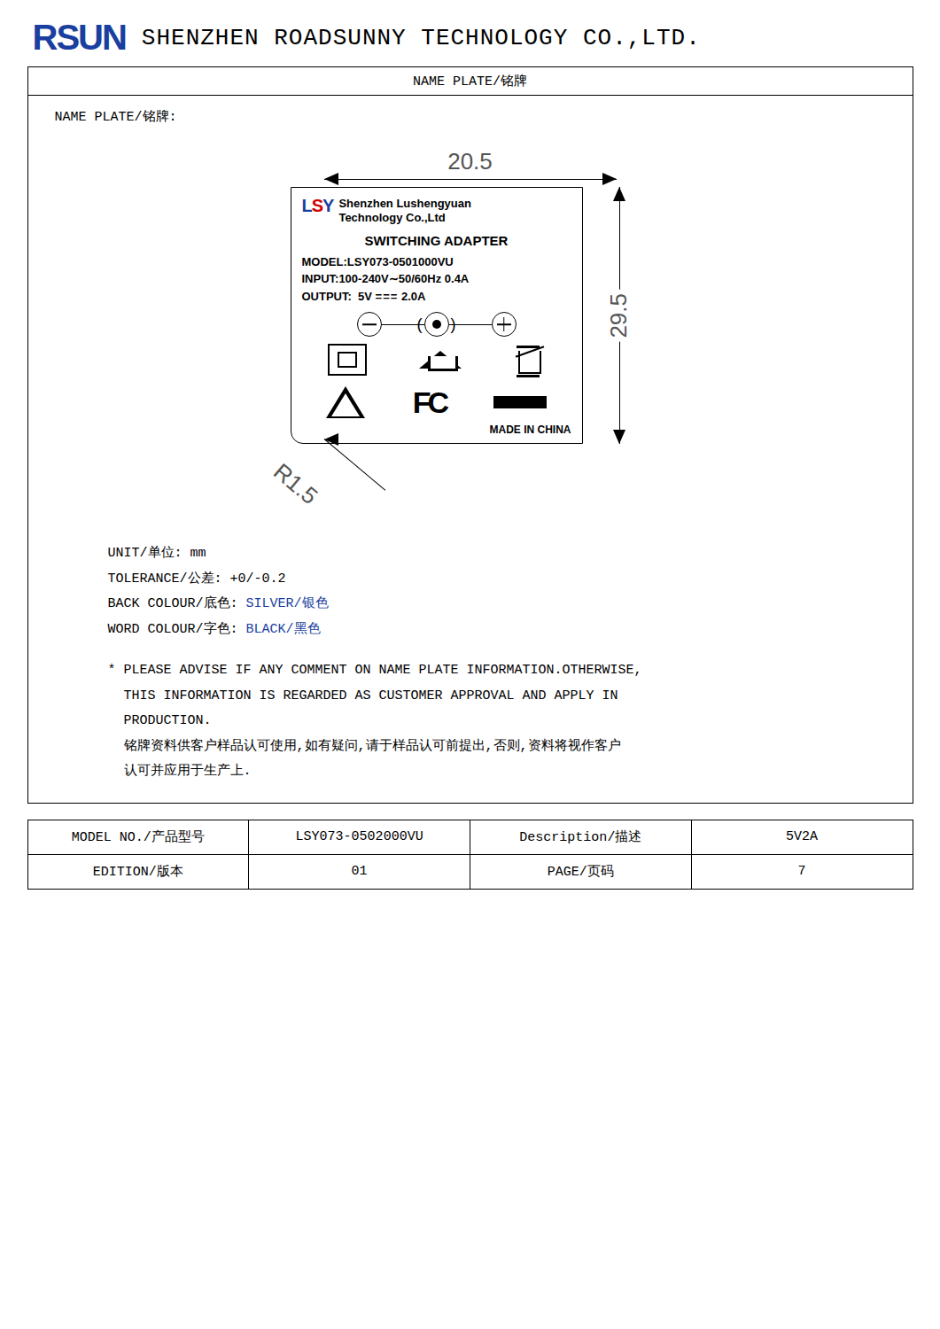RSUN
SHENZHEN ROADSUNNY TECHNOLOGY CO.,LTD.
NAME PLATE/铭牌
NAME PLATE/铭牌:
20.5
LSY Shenzhen Lushengyuan
Technology Co.,Ltd
SWITCHING ADAPTER
MODEL:LSY073-0501000VU
INPUT:100-240V∼50/60Hz 0.4A
OUTPUT: 5V === 2.0A
()
FC
MADE IN CHINA
29.5
R1.5
UNIT/单位: mm
TOLERANCE/公差: +0/-0.2
BACK COLOUR/底色: SILVER/银色
WORD COLOUR/字色: BLACK/黑色
* PLEASE ADVISE IF ANY COMMENT ON NAME PLATE INFORMATION.OTHERWISE,
THIS INFORMATION IS REGARDED AS CUSTOMER APPROVAL AND APPLY IN
PRODUCTION.
铭牌资料供客户样品认可使用,如有疑问,请于样品认可前提出,否则,资料将视作客户
认可并应用于生产上.
| MODEL NO./产品型号 | LSY073-0502000VU | Description/描述 | 5V2A |
| EDITION/版本 | 01 | PAGE/页码 | 7 |